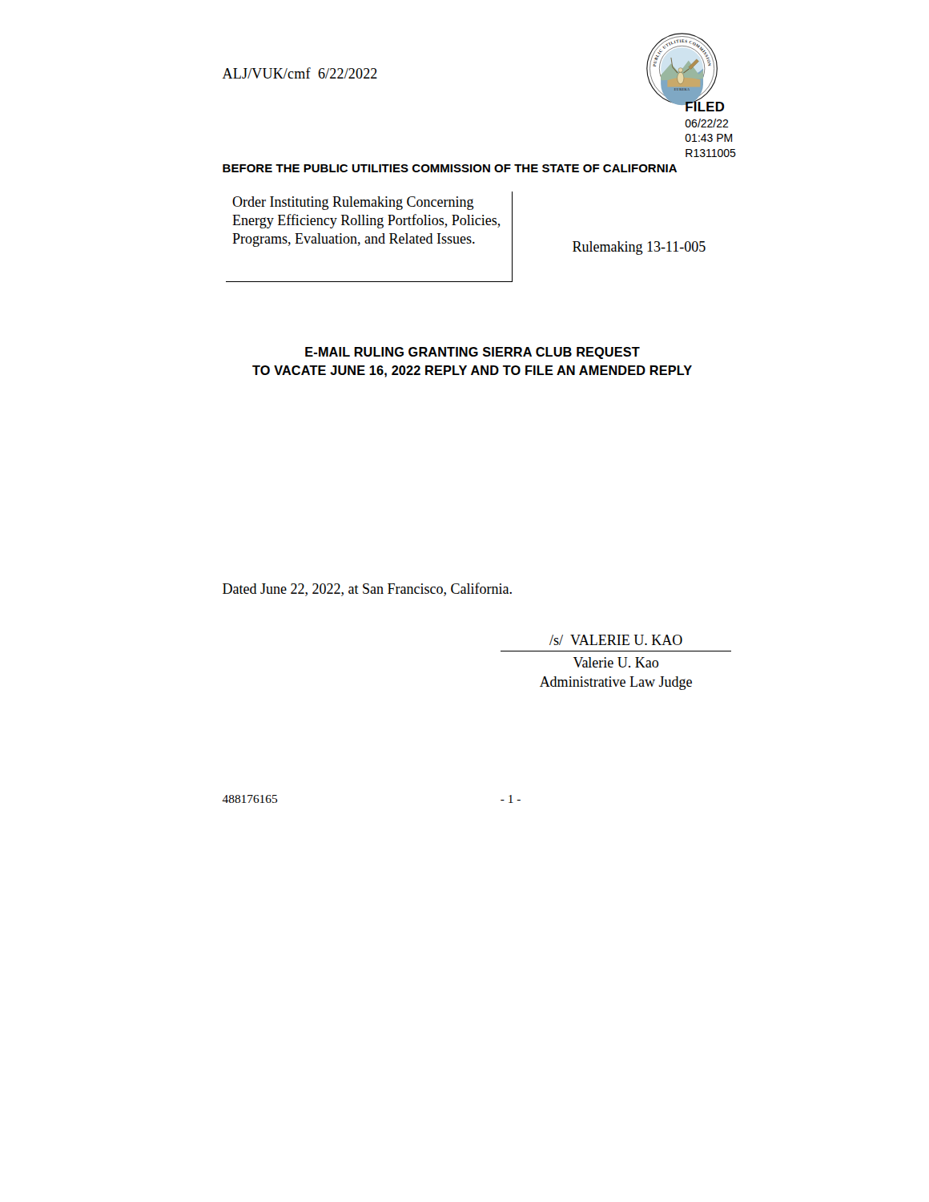PUBLIC UTILITIES COMMISSION STATE OF CALIFORNIA EUREKA
ALJ/VUK/cmf 6/22/2022
FILED
06/22/22
01:43 PM
R1311005
BEFORE THE PUBLIC UTILITIES COMMISSION OF THE STATE OF CALIFORNIA
Order Instituting Rulemaking Concerning Energy Efficiency Rolling Portfolios, Policies, Programs, Evaluation, and Related Issues.
Rulemaking 13-11-005
E-MAIL RULING GRANTING SIERRA CLUB REQUEST
TO VACATE JUNE 16, 2022 REPLY AND TO FILE AN AMENDED REPLY
Dated June 22, 2022, at San Francisco, California.
/s/ VALERIE U. KAO
Valerie U. Kao
Administrative Law Judge
488176165
- 1 -